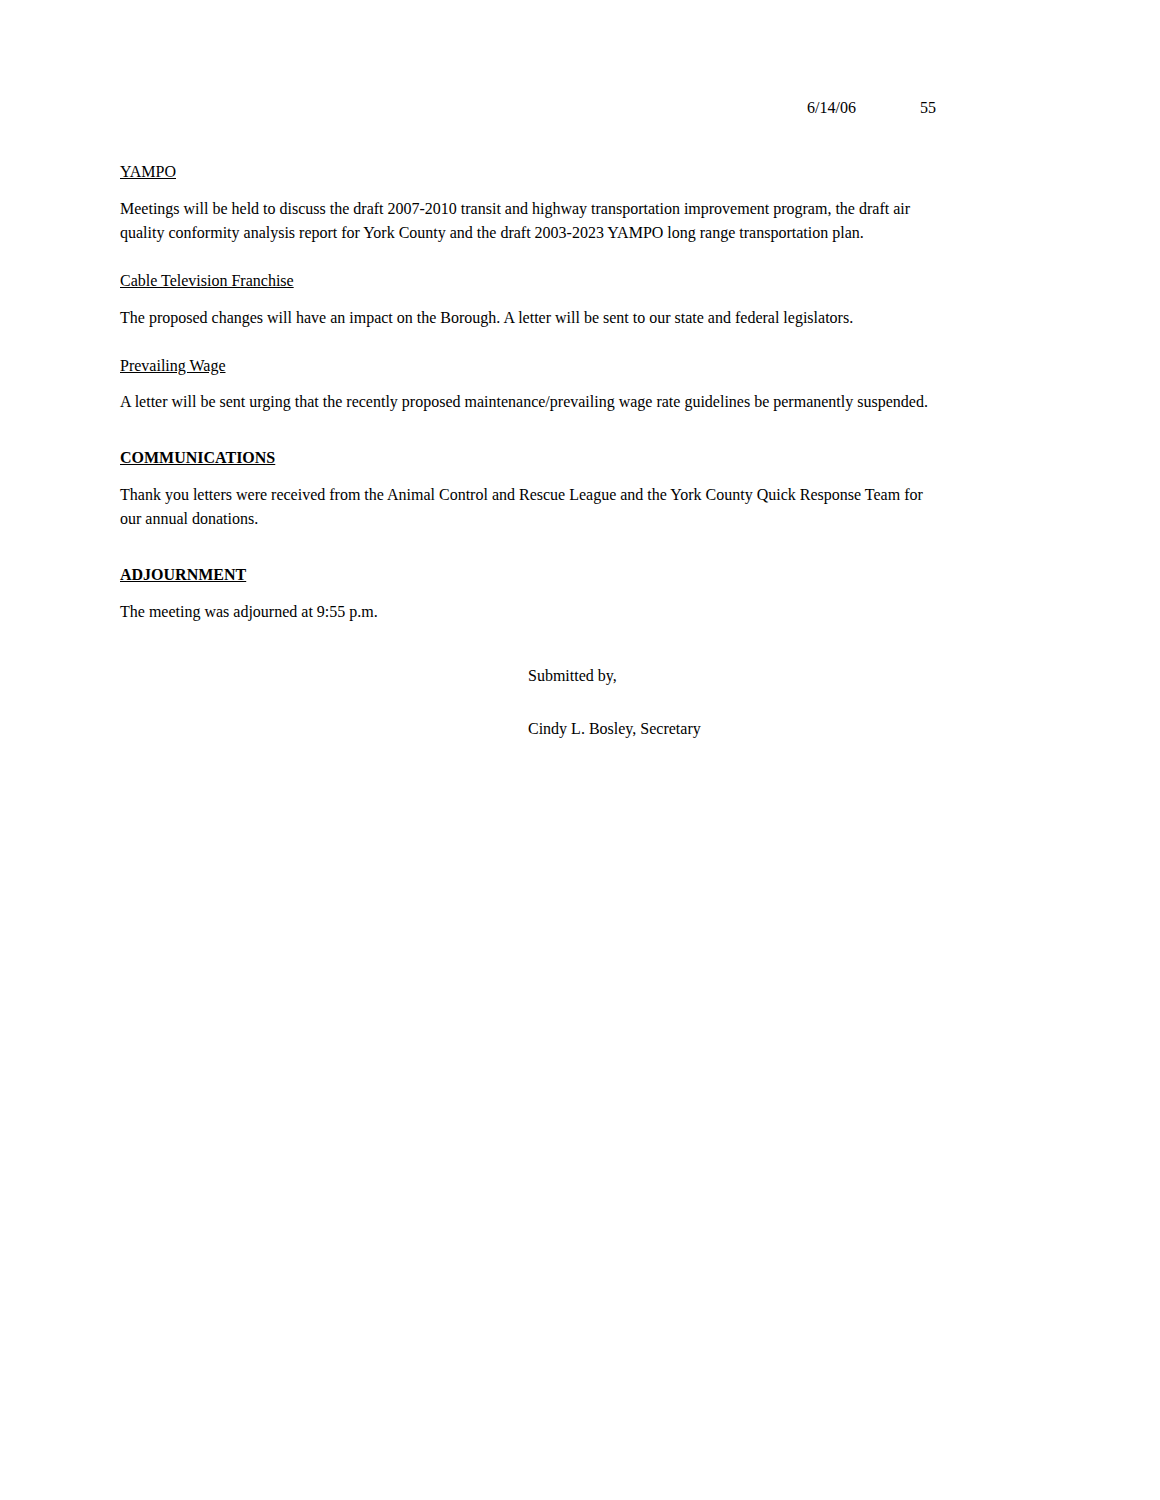6/14/0655
YAMPO
Meetings will be held to discuss the draft 2007-2010 transit and highway transportation improvement program, the draft air quality conformity analysis report for York County and the draft 2003-2023 YAMPO long range transportation plan.
Cable Television Franchise
The proposed changes will have an impact on the Borough. A letter will be sent to our state and federal legislators.
Prevailing Wage
A letter will be sent urging that the recently proposed maintenance/prevailing wage rate guidelines be permanently suspended.
COMMUNICATIONS
Thank you letters were received from the Animal Control and Rescue League and the York County Quick Response Team for our annual donations.
ADJOURNMENT
The meeting was adjourned at 9:55 p.m.
Submitted by,
Cindy L. Bosley, Secretary